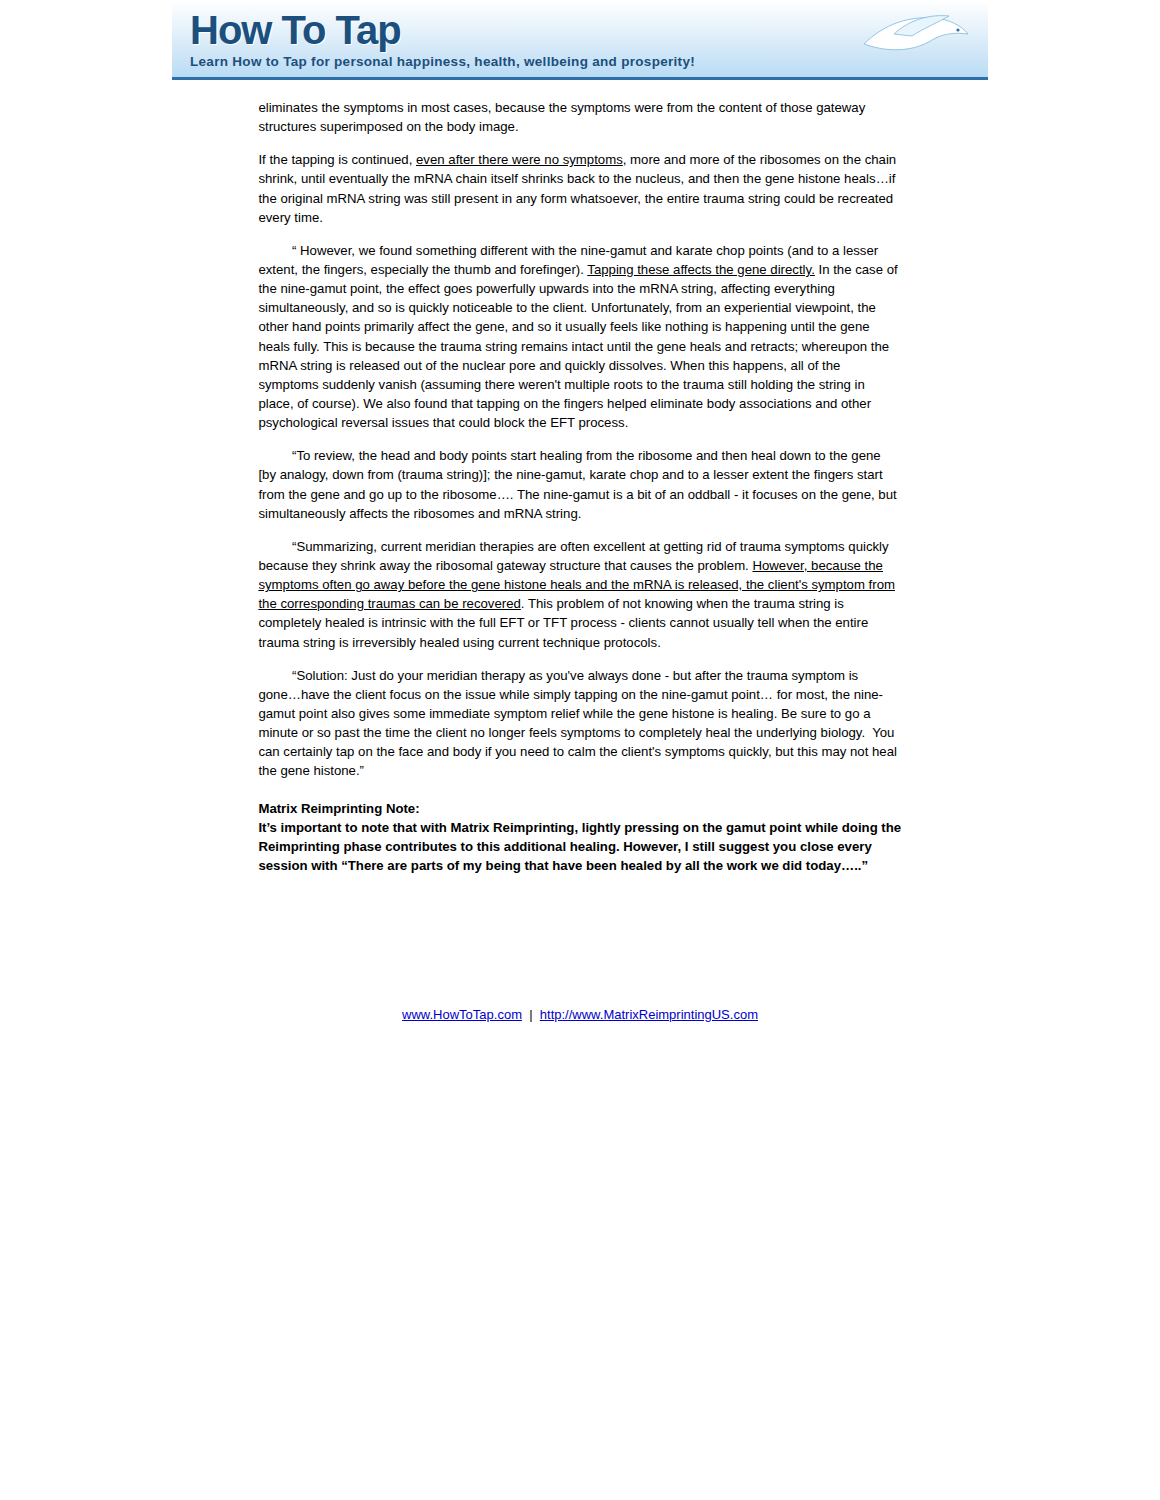How To Tap
Learn How to Tap for personal happiness, health, wellbeing and prosperity!
eliminates the symptoms in most cases, because the symptoms were from the content of those gateway structures superimposed on the body image.
If the tapping is continued, even after there were no symptoms, more and more of the ribosomes on the chain shrink, until eventually the mRNA chain itself shrinks back to the nucleus, and then the gene histone heals…if the original mRNA string was still present in any form whatsoever, the entire trauma string could be recreated every time.
“ However, we found something different with the nine-gamut and karate chop points (and to a lesser extent, the fingers, especially the thumb and forefinger). Tapping these affects the gene directly. In the case of the nine-gamut point, the effect goes powerfully upwards into the mRNA string, affecting everything simultaneously, and so is quickly noticeable to the client. Unfortunately, from an experiential viewpoint, the other hand points primarily affect the gene, and so it usually feels like nothing is happening until the gene heals fully. This is because the trauma string remains intact until the gene heals and retracts; whereupon the mRNA string is released out of the nuclear pore and quickly dissolves. When this happens, all of the symptoms suddenly vanish (assuming there weren't multiple roots to the trauma still holding the string in place, of course). We also found that tapping on the fingers helped eliminate body associations and other psychological reversal issues that could block the EFT process.
“To review, the head and body points start healing from the ribosome and then heal down to the gene [by analogy, down from (trauma string)]; the nine-gamut, karate chop and to a lesser extent the fingers start from the gene and go up to the ribosome…. The nine-gamut is a bit of an oddball - it focuses on the gene, but simultaneously affects the ribosomes and mRNA string.
“Summarizing, current meridian therapies are often excellent at getting rid of trauma symptoms quickly because they shrink away the ribosomal gateway structure that causes the problem. However, because the symptoms often go away before the gene histone heals and the mRNA is released, the client's symptom from the corresponding traumas can be recovered. This problem of not knowing when the trauma string is completely healed is intrinsic with the full EFT or TFT process - clients cannot usually tell when the entire trauma string is irreversibly healed using current technique protocols.
“Solution: Just do your meridian therapy as you've always done - but after the trauma symptom is gone…have the client focus on the issue while simply tapping on the nine-gamut point… for most, the nine-gamut point also gives some immediate symptom relief while the gene histone is healing. Be sure to go a minute or so past the time the client no longer feels symptoms to completely heal the underlying biology. You can certainly tap on the face and body if you need to calm the client's symptoms quickly, but this may not heal the gene histone.”
Matrix Reimprinting Note:
It’s important to note that with Matrix Reimprinting, lightly pressing on the gamut point while doing the Reimprinting phase contributes to this additional healing. However, I still suggest you close every session with “There are parts of my being that have been healed by all the work we did today…..”
www.HowToTap.com | http://www.MatrixReimprintingUS.com